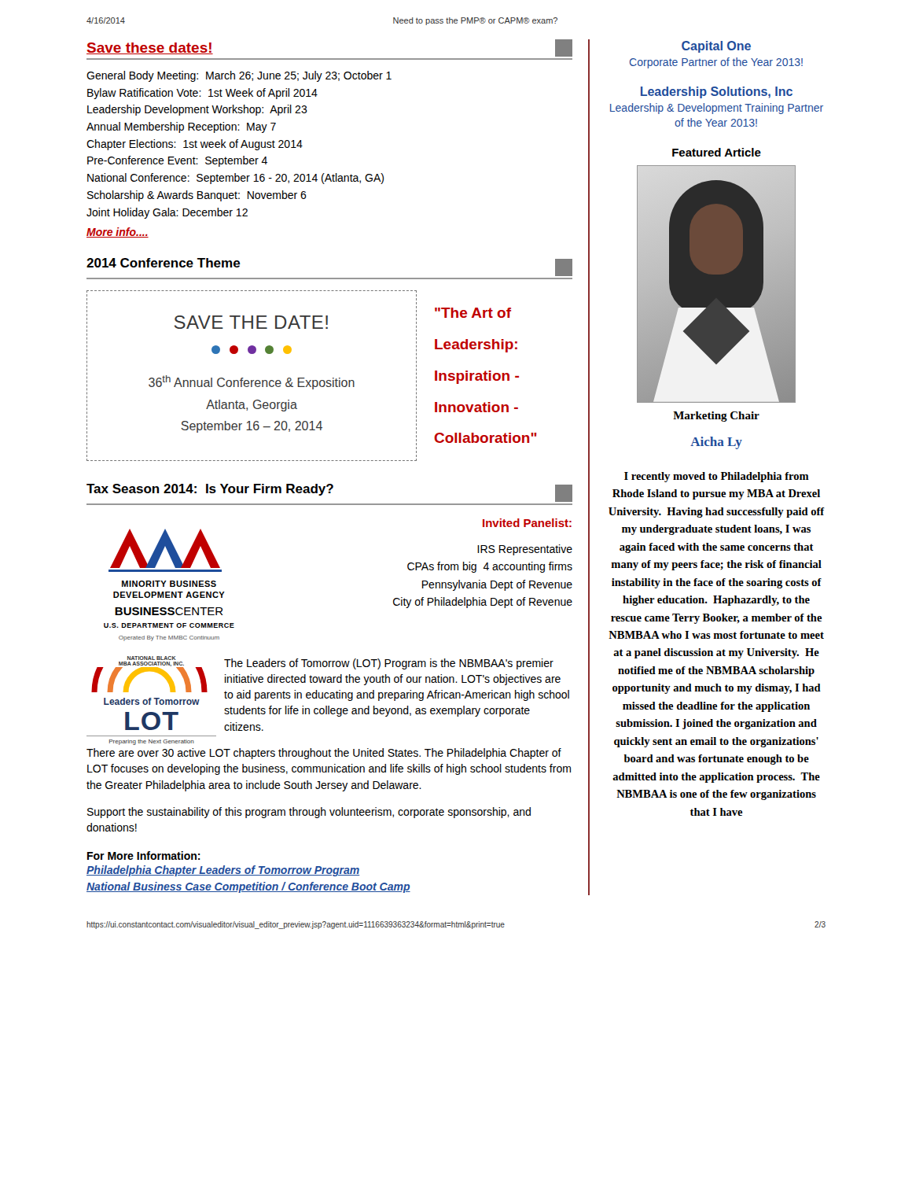4/16/2014
Need to pass the PMP® or CAPM® exam?
Save these dates!
General Body Meeting: March 26; June 25; July 23; October 1
Bylaw Ratification Vote: 1st Week of April 2014
Leadership Development Workshop: April 23
Annual Membership Reception: May 7
Chapter Elections: 1st week of August 2014
Pre-Conference Event: September 4
National Conference: September 16 - 20, 2014 (Atlanta, GA)
Scholarship & Awards Banquet: November 6
Joint Holiday Gala: December 12
More info....
2014 Conference Theme
SAVE THE DATE!
36th Annual Conference & Exposition
Atlanta, Georgia
September 16 – 20, 2014
"The Art of
Leadership:
Inspiration -
Innovation -
Collaboration"
Tax Season 2014: Is Your Firm Ready?
MINORITY BUSINESS DEVELOPMENT AGENCY
BUSINESSCENTER
U.S. DEPARTMENT OF COMMERCE
Operated By The MMBC Continuum
Invited Panelist:
IRS Representative
CPAs from big 4 accounting firms
Pennsylvania Dept of Revenue
City of Philadelphia Dept of Revenue
NATIONAL BLACK
MBA ASSOCIATION, INC.
Leaders of Tomorrow
LOT
Preparing the Next Generation
The Leaders of Tomorrow (LOT) Program is the NBMBAA's premier initiative directed toward the youth of our nation. LOT's objectives are to aid parents in educating and preparing African-American high school students for life in college and beyond, as exemplary corporate citizens.
There are over 30 active LOT chapters throughout the United States. The Philadelphia Chapter of LOT focuses on developing the business, communication and life skills of high school students from the Greater Philadelphia area to include South Jersey and Delaware.
Support the sustainability of this program through volunteerism, corporate sponsorship, and donations!
For More Information:
Philadelphia Chapter Leaders of Tomorrow Program National Business Case Competition / Conference Boot Camp
Capital One
Corporate Partner of the Year 2013!
Leadership Solutions, Inc
Leadership & Development Training Partner of the Year 2013!
Featured Article
Marketing Chair
Aicha Ly
I recently moved to Philadelphia from Rhode Island to pursue my MBA at Drexel University. Having had successfully paid off my undergraduate student loans, I was again faced with the same concerns that many of my peers face; the risk of financial instability in the face of the soaring costs of higher education. Haphazardly, to the rescue came Terry Booker, a member of the NBMBAA who I was most fortunate to meet at a panel discussion at my University. He notified me of the NBMBAA scholarship opportunity and much to my dismay, I had missed the deadline for the application submission. I joined the organization and quickly sent an email to the organizations' board and was fortunate enough to be admitted into the application process. The NBMBAA is one of the few organizations that I have
https://ui.constantcontact.com/visualeditor/visual_editor_preview.jsp?agent.uid=1116639363234&format=html&print=true
2/3